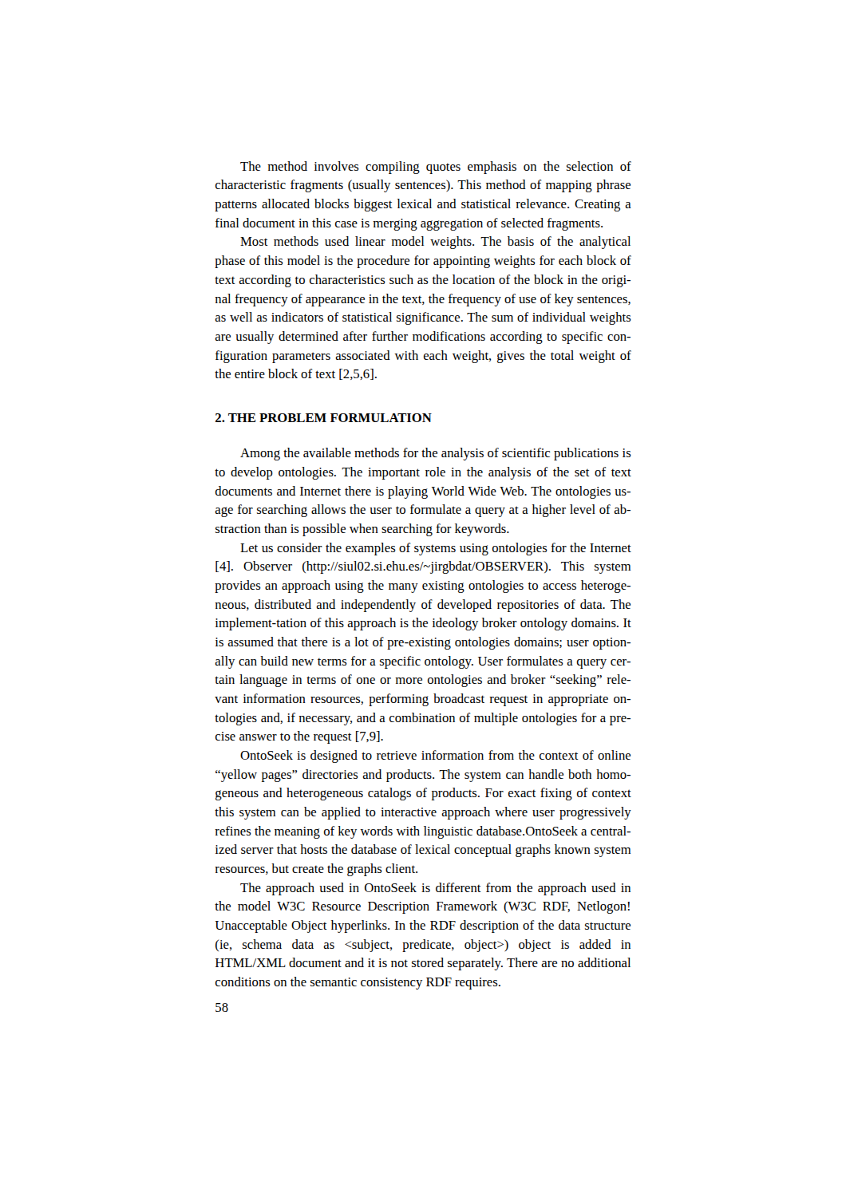The method involves compiling quotes emphasis on the selection of characteristic fragments (usually sentences). This method of mapping phrase patterns allocated blocks biggest lexical and statistical relevance. Creating a final document in this case is merging aggregation of selected fragments.
Most methods used linear model weights. The basis of the analytical phase of this model is the procedure for appointing weights for each block of text according to characteristics such as the location of the block in the original frequency of appearance in the text, the frequency of use of key sentences, as well as indicators of statistical significance. The sum of individual weights are usually determined after further modifications according to specific configuration parameters associated with each weight, gives the total weight of the entire block of text [2,5,6].
2. THE PROBLEM FORMULATION
Among the available methods for the analysis of scientific publications is to develop ontologies. The important role in the analysis of the set of text documents and Internet there is playing World Wide Web. The ontologies usage for searching allows the user to formulate a query at a higher level of abstraction than is possible when searching for keywords.
Let us consider the examples of systems using ontologies for the Internet [4]. Observer (http://siul02.si.ehu.es/~jirgbdat/OBSERVER). This system provides an approach using the many existing ontologies to access heterogeneous, distributed and independently of developed repositories of data. The implement-tation of this approach is the ideology broker ontology domains. It is assumed that there is a lot of pre-existing ontologies domains; user optionally can build new terms for a specific ontology. User formulates a query certain language in terms of one or more ontologies and broker “seeking” relevant information resources, performing broadcast request in appropriate ontologies and, if necessary, and a combination of multiple ontologies for a precise answer to the request [7,9].
OntoSeek is designed to retrieve information from the context of online “yellow pages” directories and products. The system can handle both homo-geneous and heterogeneous catalogs of products. For exact fixing of context this system can be applied to interactive approach where user progressively refines the meaning of key words with linguistic database.OntoSeek a centralized server that hosts the database of lexical conceptual graphs known system resources, but create the graphs client.
The approach used in OntoSeek is different from the approach used in the model W3C Resource Description Framework (W3C RDF, Netlogon! Unacceptable Object hyperlinks. In the RDF description of the data structure (ie, schema data as <subject, predicate, object>) object is added in HTML/XML document and it is not stored separately. There are no additional conditions on the semantic consistency RDF requires.
58